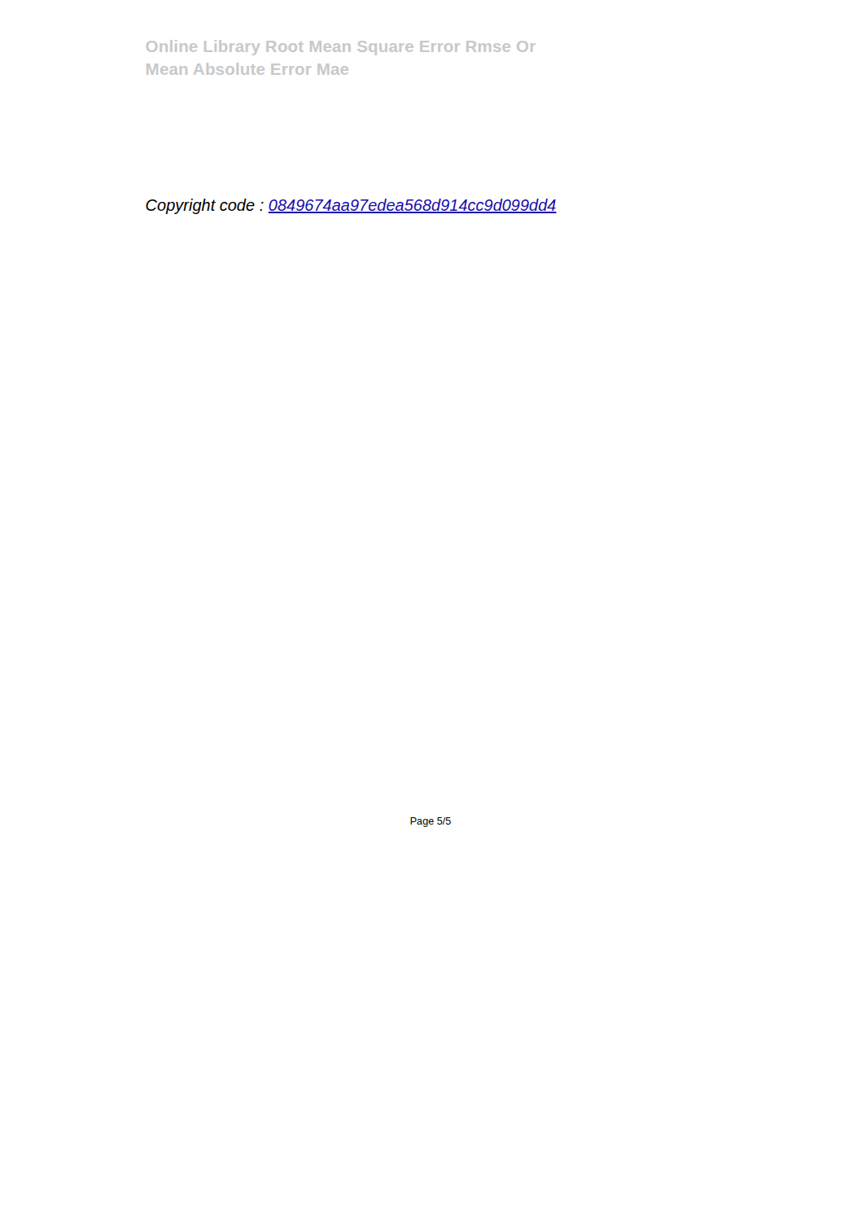Online Library Root Mean Square Error Rmse Or
Mean Absolute Error Mae
Copyright code : 0849674aa97edea568d914cc9d099dd4
Page 5/5